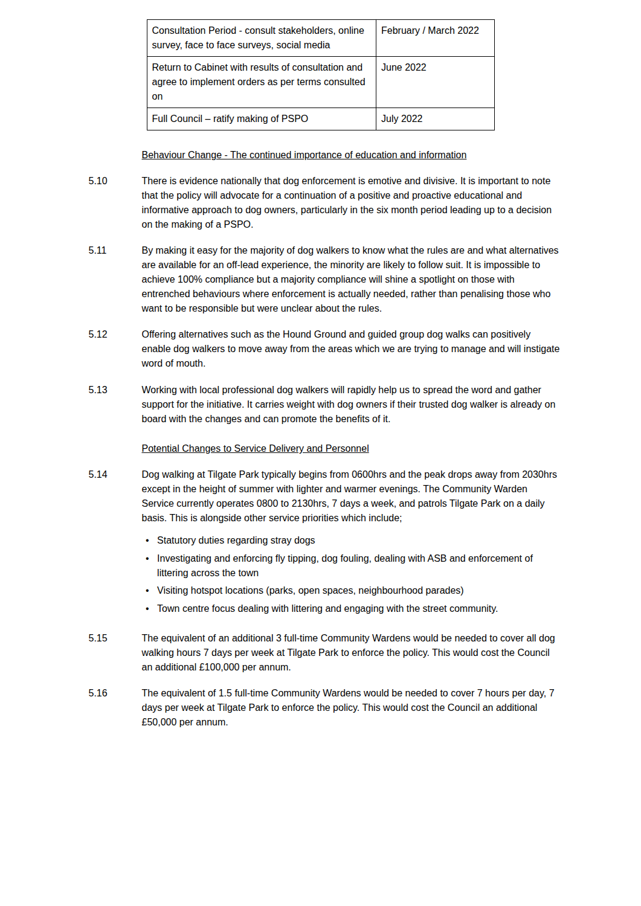| Consultation Period - consult stakeholders, online survey, face to face surveys, social media | February / March 2022 |
| Return to Cabinet with results of consultation and agree to implement orders as per terms consulted on | June 2022 |
| Full Council – ratify making of PSPO | July 2022 |
Behaviour Change - The continued importance of education and information
5.10
There is evidence nationally that dog enforcement is emotive and divisive. It is important to note that the policy will advocate for a continuation of a positive and proactive educational and informative approach to dog owners, particularly in the six month period leading up to a decision on the making of a PSPO.
5.11
By making it easy for the majority of dog walkers to know what the rules are and what alternatives are available for an off-lead experience, the minority are likely to follow suit. It is impossible to achieve 100% compliance but a majority compliance will shine a spotlight on those with entrenched behaviours where enforcement is actually needed, rather than penalising those who want to be responsible but were unclear about the rules.
5.12
Offering alternatives such as the Hound Ground and guided group dog walks can positively enable dog walkers to move away from the areas which we are trying to manage and will instigate word of mouth.
5.13
Working with local professional dog walkers will rapidly help us to spread the word and gather support for the initiative. It carries weight with dog owners if their trusted dog walker is already on board with the changes and can promote the benefits of it.
Potential Changes to Service Delivery and Personnel
5.14
Dog walking at Tilgate Park typically begins from 0600hrs and the peak drops away from 2030hrs except in the height of summer with lighter and warmer evenings. The Community Warden Service currently operates 0800 to 2130hrs, 7 days a week, and patrols Tilgate Park on a daily basis. This is alongside other service priorities which include;
Statutory duties regarding stray dogs
Investigating and enforcing fly tipping, dog fouling, dealing with ASB and enforcement of littering across the town
Visiting hotspot locations (parks, open spaces, neighbourhood parades)
Town centre focus dealing with littering and engaging with the street community.
5.15
The equivalent of an additional 3 full-time Community Wardens would be needed to cover all dog walking hours 7 days per week at Tilgate Park to enforce the policy. This would cost the Council an additional £100,000 per annum.
5.16
The equivalent of 1.5 full-time Community Wardens would be needed to cover 7 hours per day, 7 days per week at Tilgate Park to enforce the policy. This would cost the Council an additional £50,000 per annum.